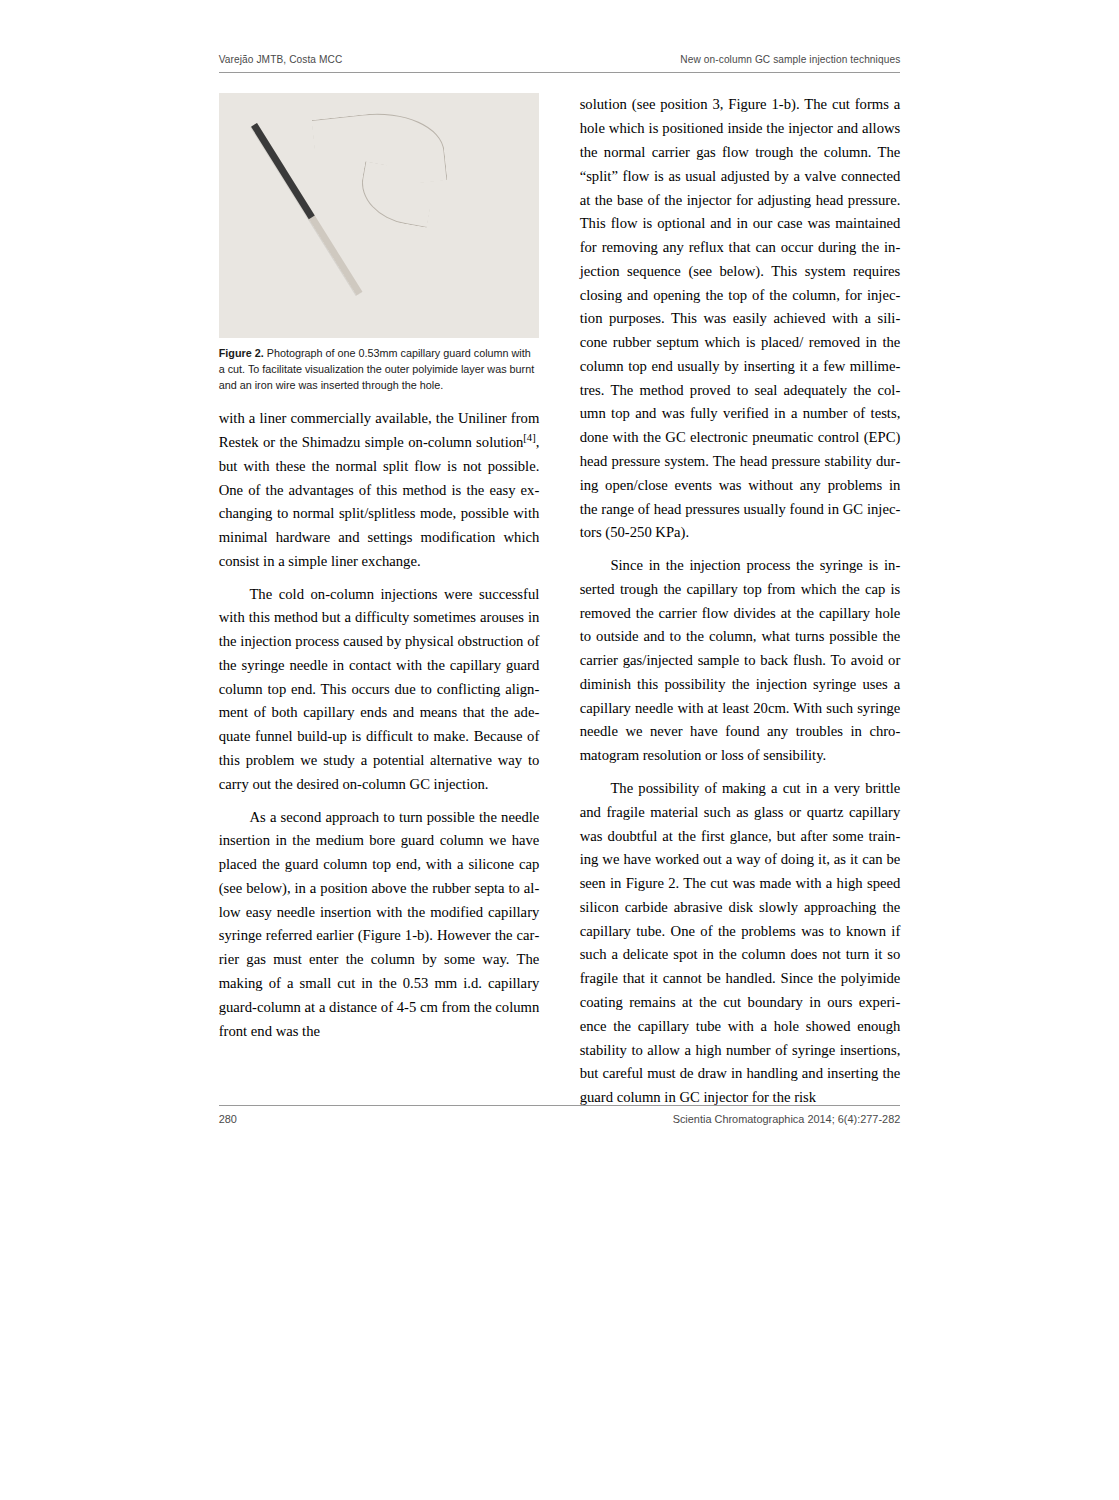Varejão JMTB, Costa MCC
New on-column GC sample injection techniques
Figure 2. Photograph of one 0.53mm capillary guard column with a cut. To facilitate visualization the outer polyimide layer was burnt and an iron wire was inserted through the hole.
with a liner commercially available, the Uniliner from Restek or the Shimadzu simple on-column solution[4], but with these the normal split flow is not possible. One of the advantages of this method is the easy exchanging to normal split/splitless mode, possible with minimal hardware and settings modification which consist in a simple liner exchange.
The cold on-column injections were successful with this method but a difficulty sometimes arouses in the injection process caused by physical obstruction of the syringe needle in contact with the capillary guard column top end. This occurs due to conflicting alignment of both capillary ends and means that the adequate funnel build-up is difficult to make. Because of this problem we study a potential alternative way to carry out the desired on-column GC injection.
As a second approach to turn possible the needle insertion in the medium bore guard column we have placed the guard column top end, with a silicone cap (see below), in a position above the rubber septa to allow easy needle insertion with the modified capillary syringe referred earlier (Figure 1-b). However the carrier gas must enter the column by some way. The making of a small cut in the 0.53 mm i.d. capillary guard-column at a distance of 4-5 cm from the column front end was the
solution (see position 3, Figure 1-b). The cut forms a hole which is positioned inside the injector and allows the normal carrier gas flow trough the column. The “split” flow is as usual adjusted by a valve connected at the base of the injector for adjusting head pressure. This flow is optional and in our case was maintained for removing any reflux that can occur during the injection sequence (see below). This system requires closing and opening the top of the column, for injection purposes. This was easily achieved with a silicone rubber septum which is placed/ removed in the column top end usually by inserting it a few millimetres. The method proved to seal adequately the column top and was fully verified in a number of tests, done with the GC electronic pneumatic control (EPC) head pressure system. The head pressure stability during open/close events was without any problems in the range of head pressures usually found in GC injectors (50-250 KPa).
Since in the injection process the syringe is inserted trough the capillary top from which the cap is removed the carrier flow divides at the capillary hole to outside and to the column, what turns possible the carrier gas/injected sample to back flush. To avoid or diminish this possibility the injection syringe uses a capillary needle with at least 20cm. With such syringe needle we never have found any troubles in chromatogram resolution or loss of sensibility.
The possibility of making a cut in a very brittle and fragile material such as glass or quartz capillary was doubtful at the first glance, but after some training we have worked out a way of doing it, as it can be seen in Figure 2. The cut was made with a high speed silicon carbide abrasive disk slowly approaching the capillary tube. One of the problems was to known if such a delicate spot in the column does not turn it so fragile that it cannot be handled. Since the polyimide coating remains at the cut boundary in ours experience the capillary tube with a hole showed enough stability to allow a high number of syringe insertions, but careful must de draw in handling and inserting the guard column in GC injector for the risk
280
Scientia Chromatographica 2014; 6(4):277-282